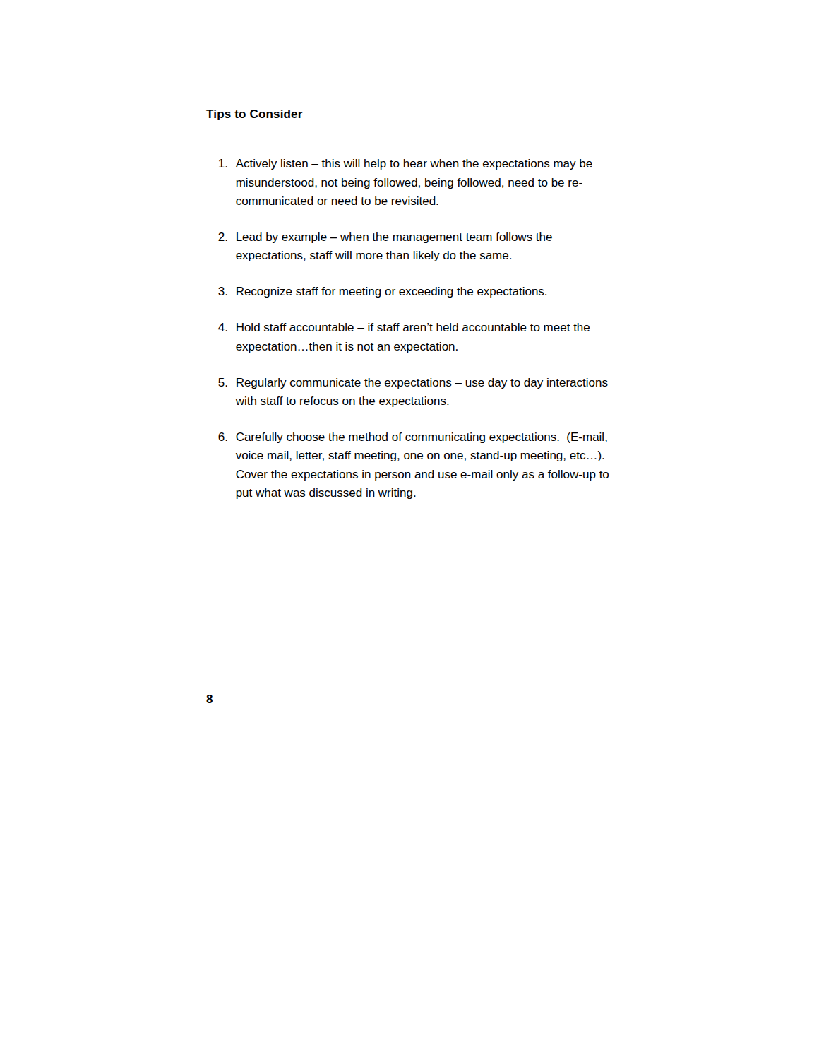Tips to Consider
Actively listen – this will help to hear when the expectations may be misunderstood, not being followed, being followed, need to be re-communicated or need to be revisited.
Lead by example – when the management team follows the expectations, staff will more than likely do the same.
Recognize staff for meeting or exceeding the expectations.
Hold staff accountable – if staff aren’t held accountable to meet the expectation…then it is not an expectation.
Regularly communicate the expectations – use day to day interactions with staff to refocus on the expectations.
Carefully choose the method of communicating expectations. (E-mail, voice mail, letter, staff meeting, one on one, stand-up meeting, etc…). Cover the expectations in person and use e-mail only as a follow-up to put what was discussed in writing.
8